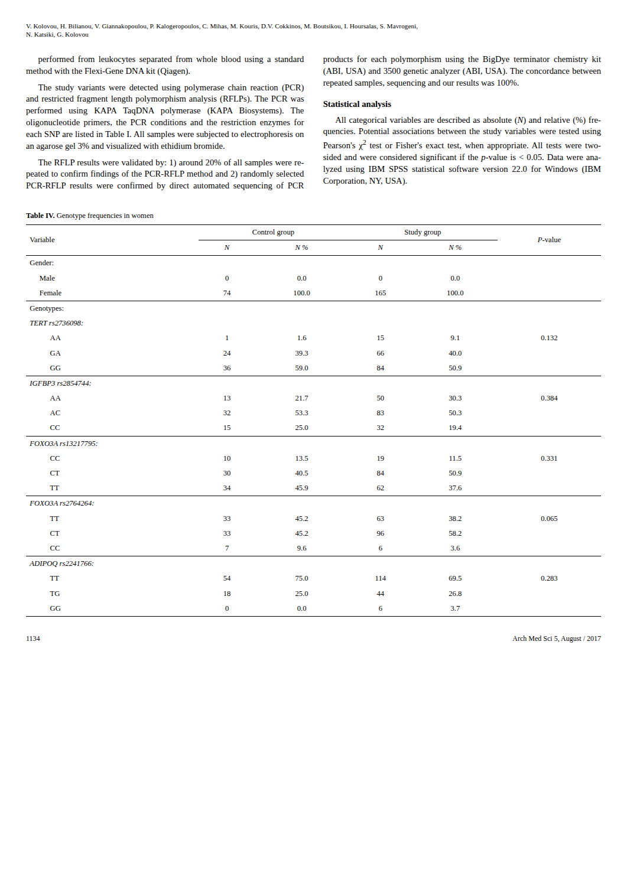V. Kolovou, H. Bilianou, V. Giannakopoulou, P. Kalogeropoulos, C. Mihas, M. Kouris, D.V. Cokkinos, M. Boutsikou, I. Hoursalas, S. Mavrogeni,
N. Katsiki, G. Kolovou
performed from leukocytes separated from whole blood using a standard method with the Flexi-Gene DNA kit (Qiagen).
The study variants were detected using polymerase chain reaction (PCR) and restricted fragment length polymorphism analysis (RFLPs). The PCR was performed using KAPA TaqDNA polymerase (KAPA Biosystems). The oligonucleotide primers, the PCR conditions and the restriction enzymes for each SNP are listed in Table I. All samples were subjected to electrophoresis on an agarose gel 3% and visualized with ethidium bromide.
The RFLP results were validated by: 1) around 20% of all samples were repeated to confirm findings of the PCR-RFLP method and 2) randomly selected PCR-RFLP results were confirmed by direct automated sequencing of PCR products for each polymorphism using the BigDye terminator chemistry kit (ABI, USA) and 3500 genetic analyzer (ABI, USA). The concordance between repeated samples, sequencing and our results was 100%.
Statistical analysis
All categorical variables are described as absolute (N) and relative (%) frequencies. Potential associations between the study variables were tested using Pearson's χ2 test or Fisher's exact test, when appropriate. All tests were two-sided and were considered significant if the p-value is < 0.05. Data were analyzed using IBM SPSS statistical software version 22.0 for Windows (IBM Corporation, NY, USA).
Table IV. Genotype frequencies in women
| Variable | Control group | Study group | P -value |
| --- | --- | --- | --- |
| N | N % | N | N % |
| Gender: | | | | | |
| Male | 0 | 0.0 | 0 | 0.0 | |
| Female | 74 | 100.0 | 165 | 100.0 | |
| Genotypes: | | | | | |
| TERT rs2736098: | | | | | |
| AA | 1 | 1.6 | 15 | 9.1 | 0.132 |
| GA | 24 | 39.3 | 66 | 40.0 | |
| GG | 36 | 59.0 | 84 | 50.9 | |
| IGFBP3 rs2854744: | | | | | |
| AA | 13 | 21.7 | 50 | 30.3 | 0.384 |
| AC | 32 | 53.3 | 83 | 50.3 | |
| CC | 15 | 25.0 | 32 | 19.4 | |
| FOXO3A rs13217795: | | | | | |
| CC | 10 | 13.5 | 19 | 11.5 | 0.331 |
| CT | 30 | 40.5 | 84 | 50.9 | |
| TT | 34 | 45.9 | 62 | 37.6 | |
| FOXO3A rs2764264: | | | | | |
| TT | 33 | 45.2 | 63 | 38.2 | 0.065 |
| CT | 33 | 45.2 | 96 | 58.2 | |
| CC | 7 | 9.6 | 6 | 3.6 | |
| ADIPOQ rs2241766: | | | | | |
| TT | 54 | 75.0 | 114 | 69.5 | 0.283 |
| TG | 18 | 25.0 | 44 | 26.8 | |
| GG | 0 | 0.0 | 6 | 3.7 | |
1134
Arch Med Sci 5, August / 2017